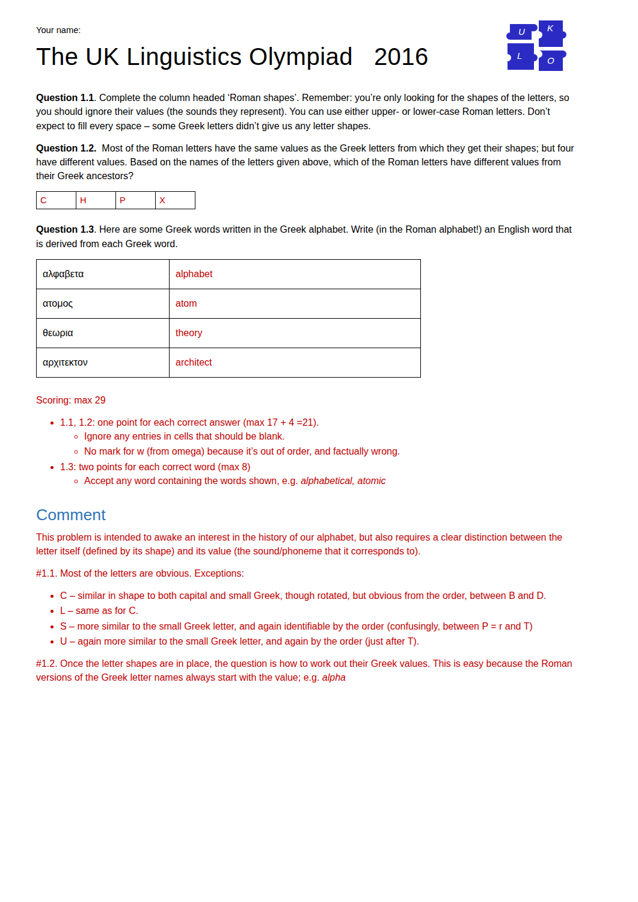Your name:
The UK Linguistics Olympiad 2016
U K L O
Question 1.1. Complete the column headed ‘Roman shapes’. Remember: you’re only looking for the shapes of the letters, so you should ignore their values (the sounds they represent). You can use either upper- or lower-case Roman letters. Don’t expect to fill every space – some Greek letters didn’t give us any letter shapes.
Question 1.2. Most of the Roman letters have the same values as the Greek letters from which they get their shapes; but four have different values. Based on the names of the letters given above, which of the Roman letters have different values from their Greek ancestors?
| C | H | P | X |
Question 1.3. Here are some Greek words written in the Greek alphabet. Write (in the Roman alphabet!) an English word that is derived from each Greek word.
| αλφαβετα | alphabet |
| ατομος | atom |
| θεωρια | theory |
| αρχιτεκτον | architect |
Scoring: max 29
1.1, 1.2: one point for each correct answer (max 17 + 4 =21).
Ignore any entries in cells that should be blank.
No mark for w (from omega) because it’s out of order, and factually wrong.
1.3: two points for each correct word (max 8)
Accept any word containing the words shown, e.g. alphabetical, atomic
Comment
This problem is intended to awake an interest in the history of our alphabet, but also requires a clear distinction between the letter itself (defined by its shape) and its value (the sound/phoneme that it corresponds to).
#1.1. Most of the letters are obvious. Exceptions:
C – similar in shape to both capital and small Greek, though rotated, but obvious from the order, between B and D.
L – same as for C.
S – more similar to the small Greek letter, and again identifiable by the order (confusingly, between P = r and T)
U – again more similar to the small Greek letter, and again by the order (just after T).
#1.2. Once the letter shapes are in place, the question is how to work out their Greek values. This is easy because the Roman versions of the Greek letter names always start with the value; e.g. alpha